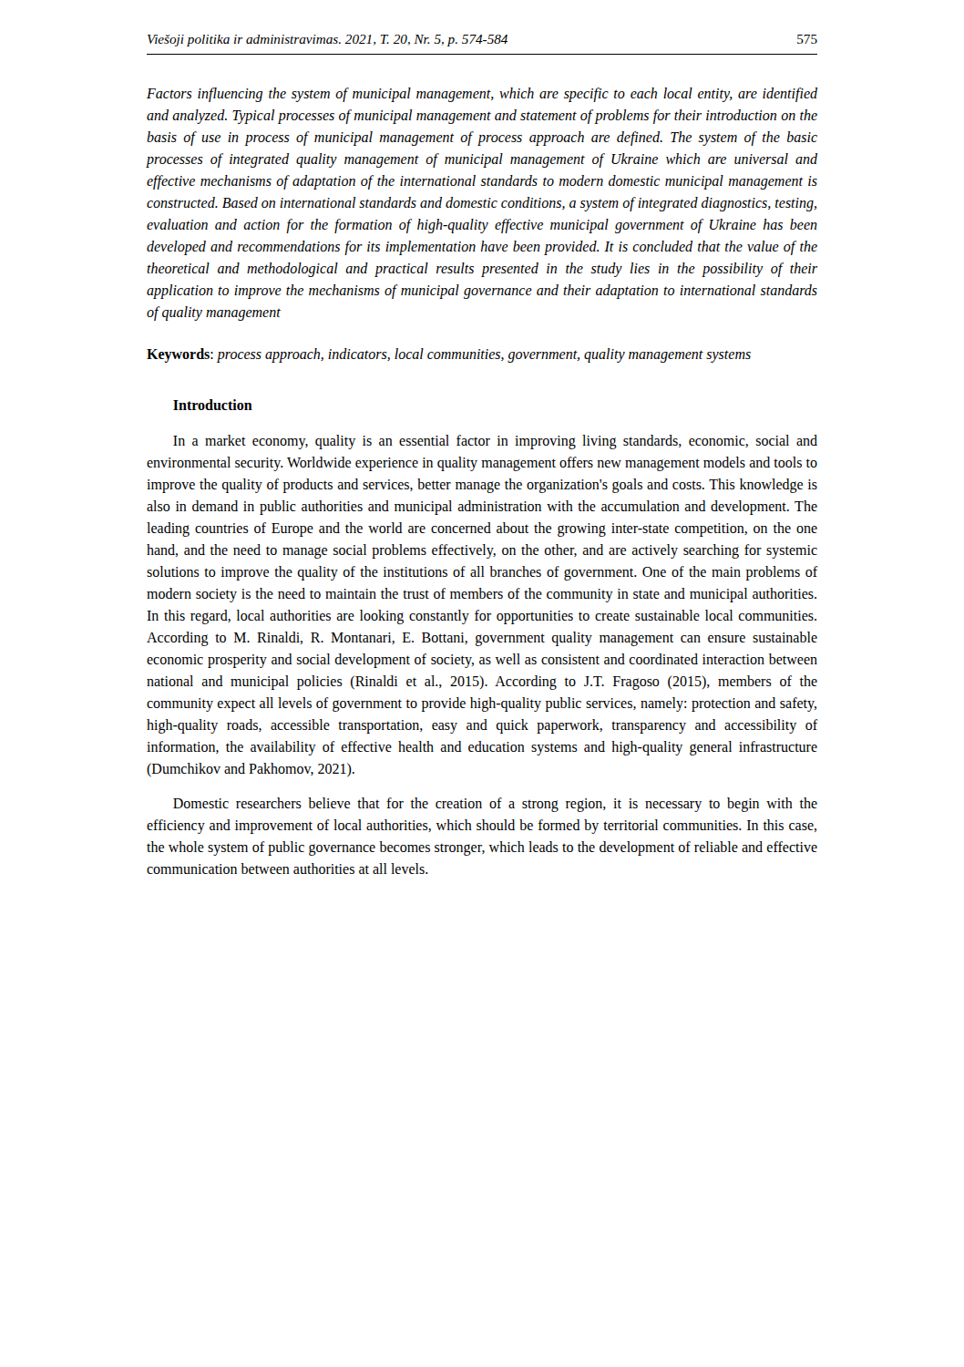Viešoji politika ir administravimas. 2021, T. 20, Nr. 5, p. 574-584 575
Factors influencing the system of municipal management, which are specific to each local entity, are identified and analyzed. Typical processes of municipal management and statement of problems for their introduction on the basis of use in process of municipal management of process approach are defined. The system of the basic processes of integrated quality management of municipal management of Ukraine which are universal and effective mechanisms of adaptation of the international standards to modern domestic municipal management is constructed. Based on international standards and domestic conditions, a system of integrated diagnostics, testing, evaluation and action for the formation of high-quality effective municipal government of Ukraine has been developed and recommendations for its implementation have been provided. It is concluded that the value of the theoretical and methodological and practical results presented in the study lies in the possibility of their application to improve the mechanisms of municipal governance and their adaptation to international standards of quality management
Keywords: process approach, indicators, local communities, government, quality management systems
Introduction
In a market economy, quality is an essential factor in improving living standards, economic, social and environmental security. Worldwide experience in quality management offers new management models and tools to improve the quality of products and services, better manage the organization's goals and costs. This knowledge is also in demand in public authorities and municipal administration with the accumulation and development. The leading countries of Europe and the world are concerned about the growing inter-state competition, on the one hand, and the need to manage social problems effectively, on the other, and are actively searching for systemic solutions to improve the quality of the institutions of all branches of government. One of the main problems of modern society is the need to maintain the trust of members of the community in state and municipal authorities. In this regard, local authorities are looking constantly for opportunities to create sustainable local communities. According to M. Rinaldi, R. Montanari, E. Bottani, government quality management can ensure sustainable economic prosperity and social development of society, as well as consistent and coordinated interaction between national and municipal policies (Rinaldi et al., 2015). According to J.T. Fragoso (2015), members of the community expect all levels of government to provide high-quality public services, namely: protection and safety, high-quality roads, accessible transportation, easy and quick paperwork, transparency and accessibility of information, the availability of effective health and education systems and high-quality general infrastructure (Dumchikov and Pakhomov, 2021).
Domestic researchers believe that for the creation of a strong region, it is necessary to begin with the efficiency and improvement of local authorities, which should be formed by territorial communities. In this case, the whole system of public governance becomes stronger, which leads to the development of reliable and effective communication between authorities at all levels.